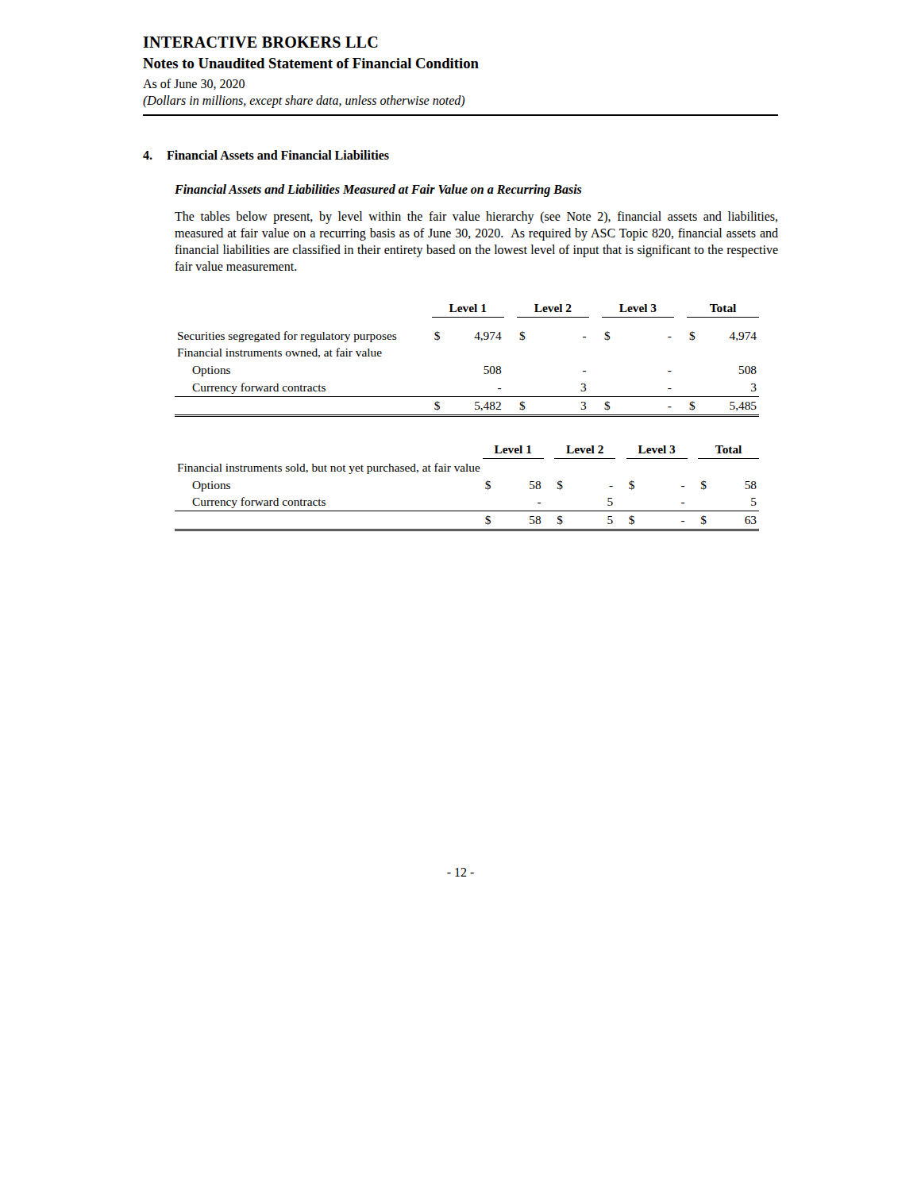INTERACTIVE BROKERS LLC
Notes to Unaudited Statement of Financial Condition
As of June 30, 2020
(Dollars in millions, except share data, unless otherwise noted)
4. Financial Assets and Financial Liabilities
Financial Assets and Liabilities Measured at Fair Value on a Recurring Basis
The tables below present, by level within the fair value hierarchy (see Note 2), financial assets and liabilities, measured at fair value on a recurring basis as of June 30, 2020. As required by ASC Topic 820, financial assets and financial liabilities are classified in their entirety based on the lowest level of input that is significant to the respective fair value measurement.
| | Level 1 | | Level 2 | | Level 3 | | Total |
| --- | --- | --- | --- | --- | --- | --- | --- |
| Securities segregated for regulatory purposes | $ | 4,974 | | $ | - | | $ | - | | $ | 4,974 |
| Financial instruments owned, at fair value | |
| Options | | 508 | | | - | | | - | | | 508 |
| Currency forward contracts | | - | | | 3 | | | - | | | 3 |
| | $ | 5,482 | | $ | 3 | | $ | - | | $ | 5,485 |
| | Level 1 | | Level 2 | | Level 3 | | Total |
| --- | --- | --- | --- | --- | --- | --- | --- |
| Financial instruments sold, but not yet purchased, at fair value | |
| Options | $ | 58 | | $ | - | | $ | - | | $ | 58 |
| Currency forward contracts | | - | | | 5 | | | - | | | 5 |
| | $ | 58 | | $ | 5 | | $ | - | | $ | 63 |
- 12 -